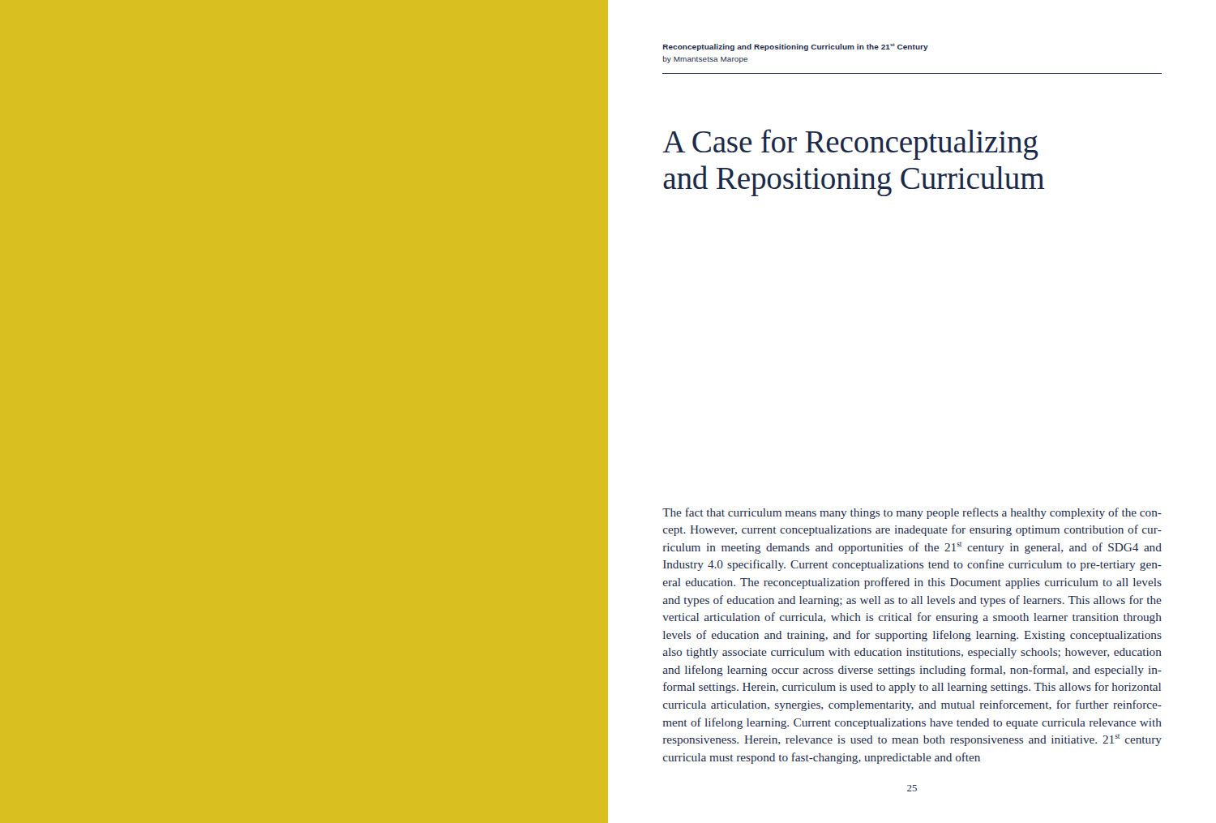Reconceptualizing and Repositioning Curriculum in the 21st Century
by Mmantsetsa Marope
A Case for Reconceptualizing
and Repositioning Curriculum
The fact that curriculum means many things to many people reflects a healthy complexity of the concept. However, current conceptualizations are inadequate for ensuring optimum contribution of curriculum in meeting demands and opportunities of the 21st century in general, and of SDG4 and Industry 4.0 specifically. Current conceptualizations tend to confine curriculum to pre-tertiary general education. The reconceptualization proffered in this Document applies curriculum to all levels and types of education and learning; as well as to all levels and types of learners. This allows for the vertical articulation of curricula, which is critical for ensuring a smooth learner transition through levels of education and training, and for supporting lifelong learning. Existing conceptualizations also tightly associate curriculum with education institutions, especially schools; however, education and lifelong learning occur across diverse settings including formal, non-formal, and especially informal settings. Herein, curriculum is used to apply to all learning settings. This allows for horizontal curricula articulation, synergies, complementarity, and mutual reinforcement, for further reinforcement of lifelong learning. Current conceptualizations have tended to equate curricula relevance with responsiveness. Herein, relevance is used to mean both responsiveness and initiative. 21st century curricula must respond to fast-changing, unpredictable and often
25